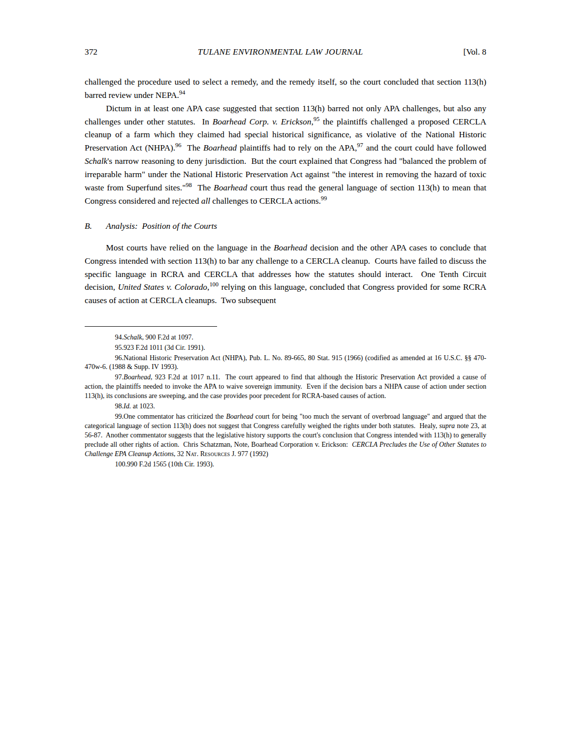372 TULANE ENVIRONMENTAL LAW JOURNAL [Vol. 8
challenged the procedure used to select a remedy, and the remedy itself, so the court concluded that section 113(h) barred review under NEPA.94
Dictum in at least one APA case suggested that section 113(h) barred not only APA challenges, but also any challenges under other statutes. In Boarhead Corp. v. Erickson,95 the plaintiffs challenged a proposed CERCLA cleanup of a farm which they claimed had special historical significance, as violative of the National Historic Preservation Act (NHPA).96 The Boarhead plaintiffs had to rely on the APA,97 and the court could have followed Schalk's narrow reasoning to deny jurisdiction. But the court explained that Congress had "balanced the problem of irreparable harm" under the National Historic Preservation Act against "the interest in removing the hazard of toxic waste from Superfund sites."98 The Boarhead court thus read the general language of section 113(h) to mean that Congress considered and rejected all challenges to CERCLA actions.99
B. Analysis: Position of the Courts
Most courts have relied on the language in the Boarhead decision and the other APA cases to conclude that Congress intended with section 113(h) to bar any challenge to a CERCLA cleanup. Courts have failed to discuss the specific language in RCRA and CERCLA that addresses how the statutes should interact. One Tenth Circuit decision, United States v. Colorado,100 relying on this language, concluded that Congress provided for some RCRA causes of action at CERCLA cleanups. Two subsequent
94. Schalk, 900 F.2d at 1097.
95. 923 F.2d 1011 (3d Cir. 1991).
96. National Historic Preservation Act (NHPA), Pub. L. No. 89-665, 80 Stat. 915 (1966) (codified as amended at 16 U.S.C. §§ 470-470w-6. (1988 & Supp. IV 1993).
97. Boarhead, 923 F.2d at 1017 n.11. The court appeared to find that although the Historic Preservation Act provided a cause of action, the plaintiffs needed to invoke the APA to waive sovereign immunity. Even if the decision bars a NHPA cause of action under section 113(h), its conclusions are sweeping, and the case provides poor precedent for RCRA-based causes of action.
98. Id. at 1023.
99. One commentator has criticized the Boarhead court for being "too much the servant of overbroad language" and argued that the categorical language of section 113(h) does not suggest that Congress carefully weighed the rights under both statutes. Healy, supra note 23, at 56-87. Another commentator suggests that the legislative history supports the court's conclusion that Congress intended with 113(h) to generally preclude all other rights of action. Chris Schatzman, Note, Boarhead Corporation v. Erickson: CERCLA Precludes the Use of Other Statutes to Challenge EPA Cleanup Actions, 32 Nat. Resources J. 977 (1992)
100. 990 F.2d 1565 (10th Cir. 1993).